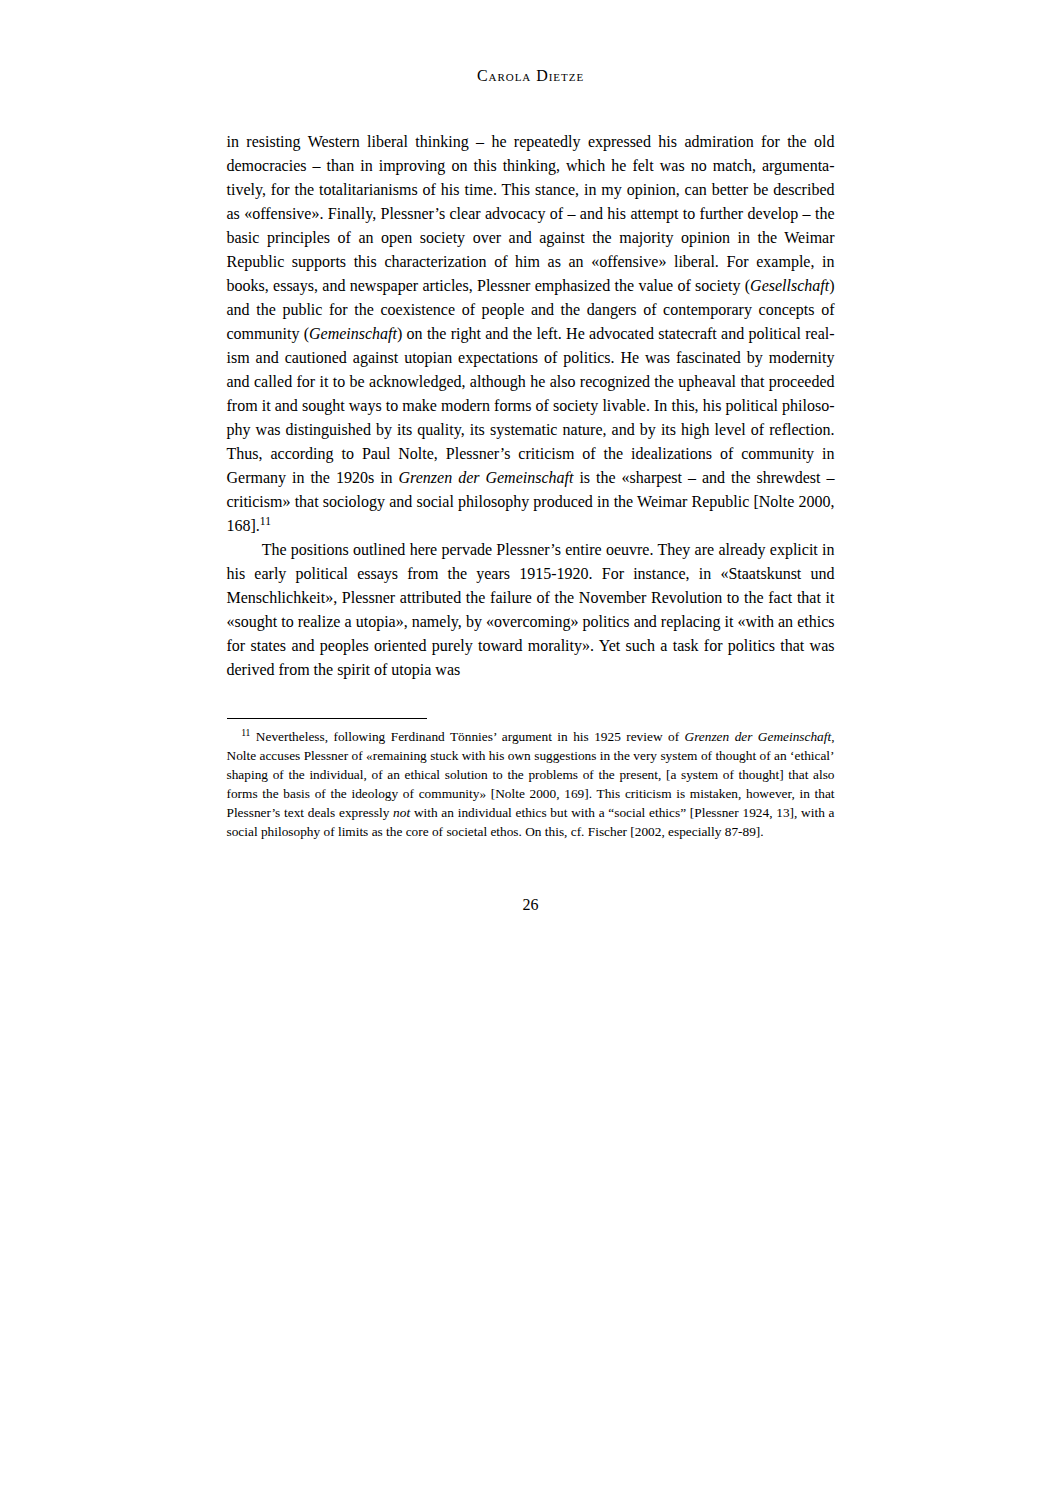Carola Dietze
in resisting Western liberal thinking – he repeatedly expressed his admiration for the old democracies – than in improving on this thinking, which he felt was no match, argumentatively, for the totalitarianisms of his time. This stance, in my opinion, can better be described as «offensive». Finally, Plessner’s clear advocacy of – and his attempt to further develop – the basic principles of an open society over and against the majority opinion in the Weimar Republic supports this characterization of him as an «offensive» liberal. For example, in books, essays, and newspaper articles, Plessner emphasized the value of society (Gesellschaft) and the public for the coexistence of people and the dangers of contemporary concepts of community (Gemeinschaft) on the right and the left. He advocated statecraft and political realism and cautioned against utopian expectations of politics. He was fascinated by modernity and called for it to be acknowledged, although he also recognized the upheaval that proceeded from it and sought ways to make modern forms of society livable. In this, his political philosophy was distinguished by its quality, its systematic nature, and by its high level of reflection. Thus, according to Paul Nolte, Plessner’s criticism of the idealizations of community in Germany in the 1920s in Grenzen der Gemeinschaft is the «sharpest – and the shrewdest – criticism» that sociology and social philosophy produced in the Weimar Republic [Nolte 2000, 168].11
The positions outlined here pervade Plessner’s entire oeuvre. They are already explicit in his early political essays from the years 1915-1920. For instance, in «Staatskunst und Menschlichkeit», Plessner attributed the failure of the November Revolution to the fact that it «sought to realize a utopia», namely, by «overcoming» politics and replacing it «with an ethics for states and peoples oriented purely toward morality». Yet such a task for politics that was derived from the spirit of utopia was
11 Nevertheless, following Ferdinand Tönnies’ argument in his 1925 review of Grenzen der Gemeinschaft, Nolte accuses Plessner of «remaining stuck with his own suggestions in the very system of thought of an ‘ethical’ shaping of the individual, of an ethical solution to the problems of the present, [a system of thought] that also forms the basis of the ideology of community» [Nolte 2000, 169]. This criticism is mistaken, however, in that Plessner’s text deals expressly not with an individual ethics but with a “social ethics” [Plessner 1924, 13], with a social philosophy of limits as the core of societal ethos. On this, cf. Fischer [2002, especially 87-89].
26